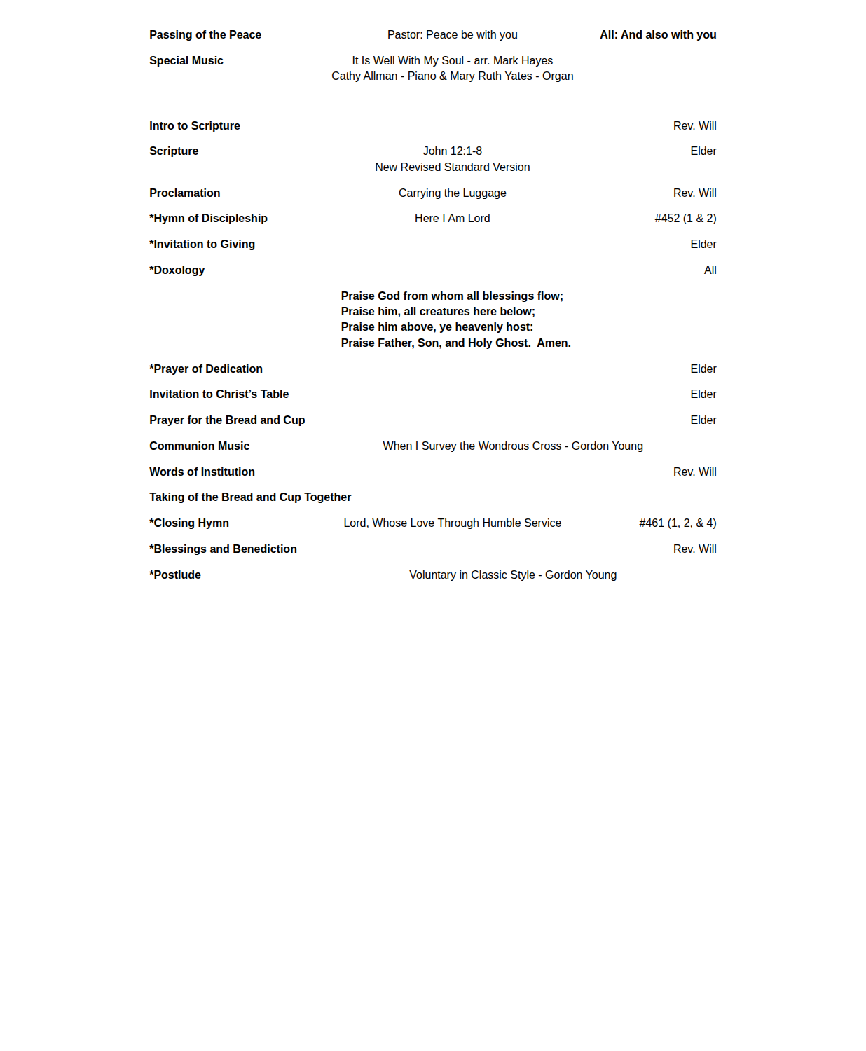| Passing of the Peace | Pastor: Peace be with you | All: And also with you |
| Special Music | It Is Well With My Soul - arr. Mark Hayes Cathy Allman - Piano & Mary Ruth Yates - Organ | |
| Intro to Scripture | | Rev. Will |
| Scripture | John 12:1-8 New Revised Standard Version | Elder |
| Proclamation | Carrying the Luggage | Rev. Will |
| *Hymn of Discipleship | Here I Am Lord | #452 (1 & 2) |
| *Invitation to Giving | | Elder |
| *Doxology | | All |
| | Praise God from whom all blessings flow; Praise him, all creatures here below; Praise him above, ye heavenly host: Praise Father, Son, and Holy Ghost. Amen. |
| *Prayer of Dedication | | Elder |
| Invitation to Christ’s Table | | Elder |
| Prayer for the Bread and Cup | | Elder |
| Communion Music | When I Survey the Wondrous Cross - Gordon Young |
| Words of Institution | | Rev. Will |
| Taking of the Bread and Cup Together |
| *Closing Hymn | Lord, Whose Love Through Humble Service | #461 (1, 2, & 4) |
| *Blessings and Benediction | | Rev. Will |
| *Postlude | Voluntary in Classic Style - Gordon Young |